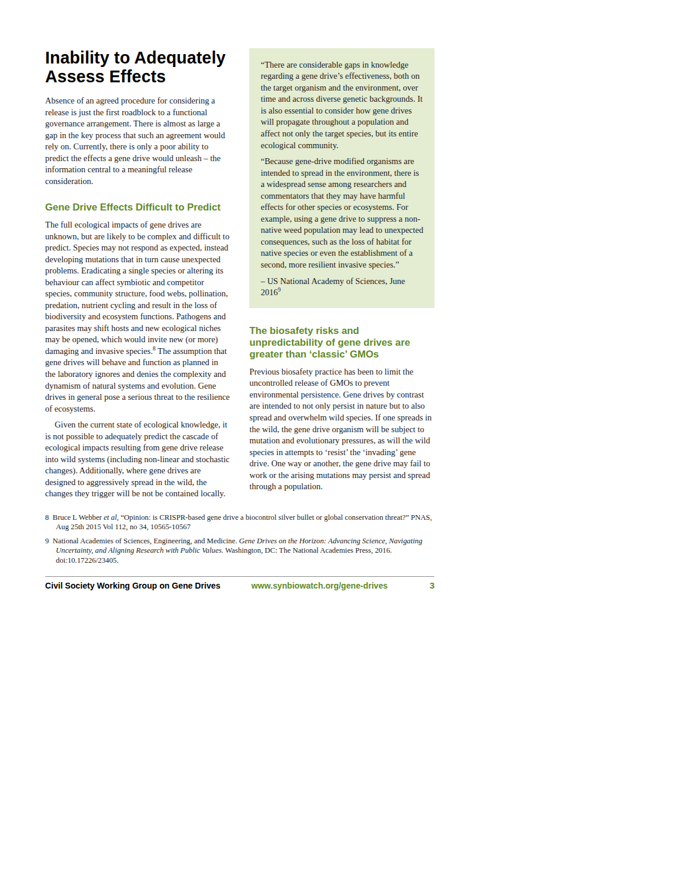Inability to Adequately
Assess Effects
Absence of an agreed procedure for considering a release is just the first roadblock to a functional governance arrangement. There is almost as large a gap in the key process that such an agreement would rely on. Currently, there is only a poor ability to predict the effects a gene drive would unleash – the information central to a meaningful release consideration.
Gene Drive Effects Difficult to Predict
The full ecological impacts of gene drives are unknown, but are likely to be complex and difficult to predict. Species may not respond as expected, instead developing mutations that in turn cause unexpected problems. Eradicating a single species or altering its behaviour can affect symbiotic and competitor species, community structure, food webs, pollination, predation, nutrient cycling and result in the loss of biodiversity and ecosystem functions. Pathogens and parasites may shift hosts and new ecological niches may be opened, which would invite new (or more) damaging and invasive species.8 The assumption that gene drives will behave and function as planned in the laboratory ignores and denies the complexity and dynamism of natural systems and evolution. Gene drives in general pose a serious threat to the resilience of ecosystems.
Given the current state of ecological knowledge, it is not possible to adequately predict the cascade of ecological impacts resulting from gene drive release into wild systems (including non-linear and stochastic changes). Additionally, where gene drives are designed to aggressively spread in the wild, the changes they trigger will be not be contained locally.
“There are considerable gaps in knowledge regarding a gene drive’s effectiveness, both on the target organism and the environment, over time and across diverse genetic backgrounds. It is also essential to consider how gene drives will propagate throughout a population and affect not only the target species, but its entire ecological community.
“Because gene-drive modified organisms are intended to spread in the environment, there is a widespread sense among researchers and commentators that they may have harmful effects for other species or ecosystems. For example, using a gene drive to suppress a non-native weed population may lead to unexpected consequences, such as the loss of habitat for native species or even the establishment of a second, more resilient invasive species.”
– US National Academy of Sciences, June 20169
The biosafety risks and unpredictability of gene drives are greater than ‘classic’ GMOs
Previous biosafety practice has been to limit the uncontrolled release of GMOs to prevent environmental persistence. Gene drives by contrast are intended to not only persist in nature but to also spread and overwhelm wild species. If one spreads in the wild, the gene drive organism will be subject to mutation and evolutionary pressures, as will the wild species in attempts to ‘resist’ the ‘invading’ gene drive. One way or another, the gene drive may fail to work or the arising mutations may persist and spread through a population.
8 Bruce L Webber et al, “Opinion: is CRISPR-based gene drive a biocontrol silver bullet or global conservation threat?” PNAS, Aug 25th 2015 Vol 112, no 34, 10565-10567
9 National Academies of Sciences, Engineering, and Medicine. Gene Drives on the Horizon: Advancing Science, Navigating Uncertainty, and Aligning Research with Public Values. Washington, DC: The National Academies Press, 2016. doi:10.17226/23405.
Civil Society Working Group on Gene Drives www.synbiowatch.org/gene-drives 3